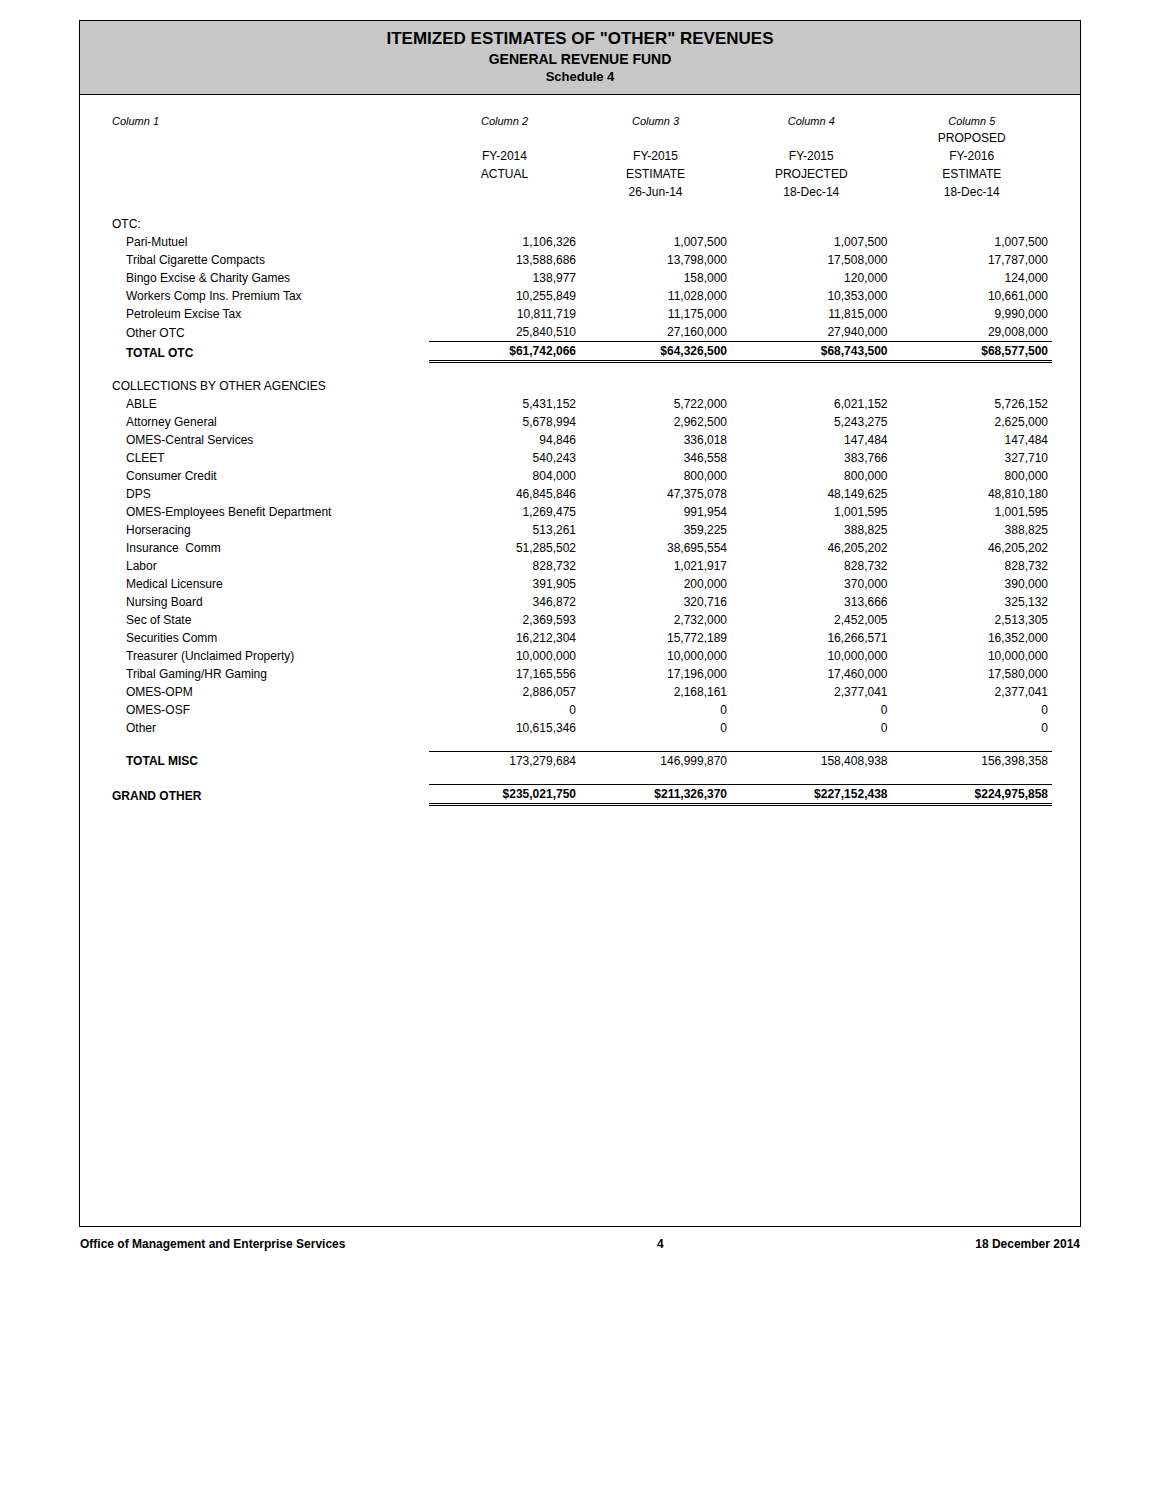ITEMIZED ESTIMATES OF "OTHER" REVENUES
GENERAL REVENUE FUND
Schedule 4
| Column 1 | Column 2 | Column 3 | Column 4 | Column 5 |
| | | | | PROPOSED |
| | FY-2014 | FY-2015 | FY-2015 | FY-2016 |
| | ACTUAL | ESTIMATE | PROJECTED | ESTIMATE |
| | | 26-Jun-14 | 18-Dec-14 | 18-Dec-14 |
| OTC: | | | | |
| Pari-Mutuel | 1,106,326 | 1,007,500 | 1,007,500 | 1,007,500 |
| Tribal Cigarette Compacts | 13,588,686 | 13,798,000 | 17,508,000 | 17,787,000 |
| Bingo Excise & Charity Games | 138,977 | 158,000 | 120,000 | 124,000 |
| Workers Comp Ins. Premium Tax | 10,255,849 | 11,028,000 | 10,353,000 | 10,661,000 |
| Petroleum Excise Tax | 10,811,719 | 11,175,000 | 11,815,000 | 9,990,000 |
| Other OTC | 25,840,510 | 27,160,000 | 27,940,000 | 29,008,000 |
| TOTAL OTC | $61,742,066 | $64,326,500 | $68,743,500 | $68,577,500 |
| COLLECTIONS BY OTHER AGENCIES | | | | |
| ABLE | 5,431,152 | 5,722,000 | 6,021,152 | 5,726,152 |
| Attorney General | 5,678,994 | 2,962,500 | 5,243,275 | 2,625,000 |
| OMES-Central Services | 94,846 | 336,018 | 147,484 | 147,484 |
| CLEET | 540,243 | 346,558 | 383,766 | 327,710 |
| Consumer Credit | 804,000 | 800,000 | 800,000 | 800,000 |
| DPS | 46,845,846 | 47,375,078 | 48,149,625 | 48,810,180 |
| OMES-Employees Benefit Department | 1,269,475 | 991,954 | 1,001,595 | 1,001,595 |
| Horseracing | 513,261 | 359,225 | 388,825 | 388,825 |
| Insurance Comm | 51,285,502 | 38,695,554 | 46,205,202 | 46,205,202 |
| Labor | 828,732 | 1,021,917 | 828,732 | 828,732 |
| Medical Licensure | 391,905 | 200,000 | 370,000 | 390,000 |
| Nursing Board | 346,872 | 320,716 | 313,666 | 325,132 |
| Sec of State | 2,369,593 | 2,732,000 | 2,452,005 | 2,513,305 |
| Securities Comm | 16,212,304 | 15,772,189 | 16,266,571 | 16,352,000 |
| Treasurer (Unclaimed Property) | 10,000,000 | 10,000,000 | 10,000,000 | 10,000,000 |
| Tribal Gaming/HR Gaming | 17,165,556 | 17,196,000 | 17,460,000 | 17,580,000 |
| OMES-OPM | 2,886,057 | 2,168,161 | 2,377,041 | 2,377,041 |
| OMES-OSF | 0 | 0 | 0 | 0 |
| Other | 10,615,346 | 0 | 0 | 0 |
| TOTAL MISC | 173,279,684 | 146,999,870 | 158,408,938 | 156,398,358 |
| GRAND OTHER | $235,021,750 | $211,326,370 | $227,152,438 | $224,975,858 |
Office of Management and Enterprise Services
4
18 December 2014